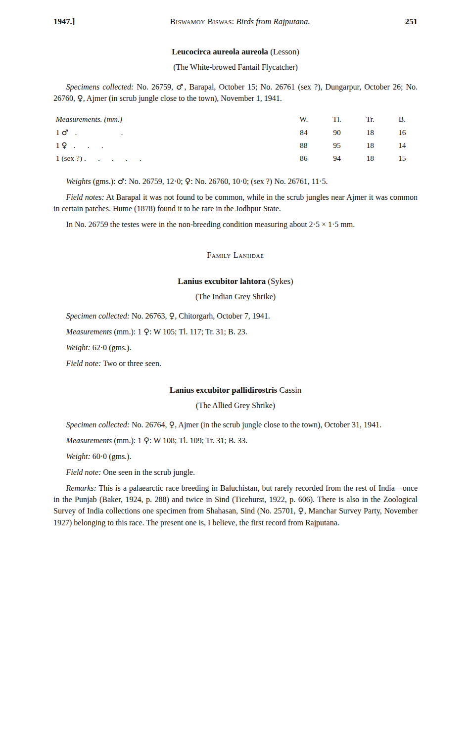1947.] Biswamoy Biswas: Birds from Rajputana. 251
Leucocirca aureola aureola (Lesson)
(The White-browed Fantail Flycatcher)
Specimens collected: No. 26759, ♂, Barapal, October 15; No. 26761 (sex ?), Dungarpur, October 26; No. 26760, ♀, Ajmer (in scrub jungle close to the town), November 1, 1941.
| Measurements. (mm.) | W. | Tl. | Tr. | B. |
| --- | --- | --- | --- | --- |
| 1 ♂ . . | 84 | 90 | 18 | 16 |
| 1 ♀ . . . | 88 | 95 | 18 | 14 |
| 1 (sex ?) . . . . . | 86 | 94 | 18 | 15 |
Weights (gms.): ♂: No. 26759, 12·0; ♀: No. 26760, 10·0; (sex ?) No. 26761, 11·5.
Field notes: At Barapal it was not found to be common, while in the scrub jungles near Ajmer it was common in certain patches. Hume (1878) found it to be rare in the Jodhpur State.
In No. 26759 the testes were in the non-breeding condition measuring about 2·5 × 1·5 mm.
Family Laniidae
Lanius excubitor lahtora (Sykes)
(The Indian Grey Shrike)
Specimen collected: No. 26763, ♀, Chitorgarh, October 7, 1941.
Measurements (mm.): 1 ♀: W 105; Tl. 117; Tr. 31; B. 23.
Weight: 62·0 (gms.).
Field note: Two or three seen.
Lanius excubitor pallidirostris Cassin
(The Allied Grey Shrike)
Specimen collected: No. 26764, ♀, Ajmer (in the scrub jungle close to the town), October 31, 1941.
Measurements (mm.): 1 ♀: W 108; Tl. 109; Tr. 31; B. 33.
Weight: 60·0 (gms.).
Field note: One seen in the scrub jungle.
Remarks: This is a palaearctic race breeding in Baluchistan, but rarely recorded from the rest of India—once in the Punjab (Baker, 1924, p. 288) and twice in Sind (Ticehurst, 1922, p. 606). There is also in the Zoological Survey of India collections one specimen from Shahasan, Sind (No. 25701, ♀, Manchar Survey Party, November 1927) belonging to this race. The present one is, I believe, the first record from Rajputana.